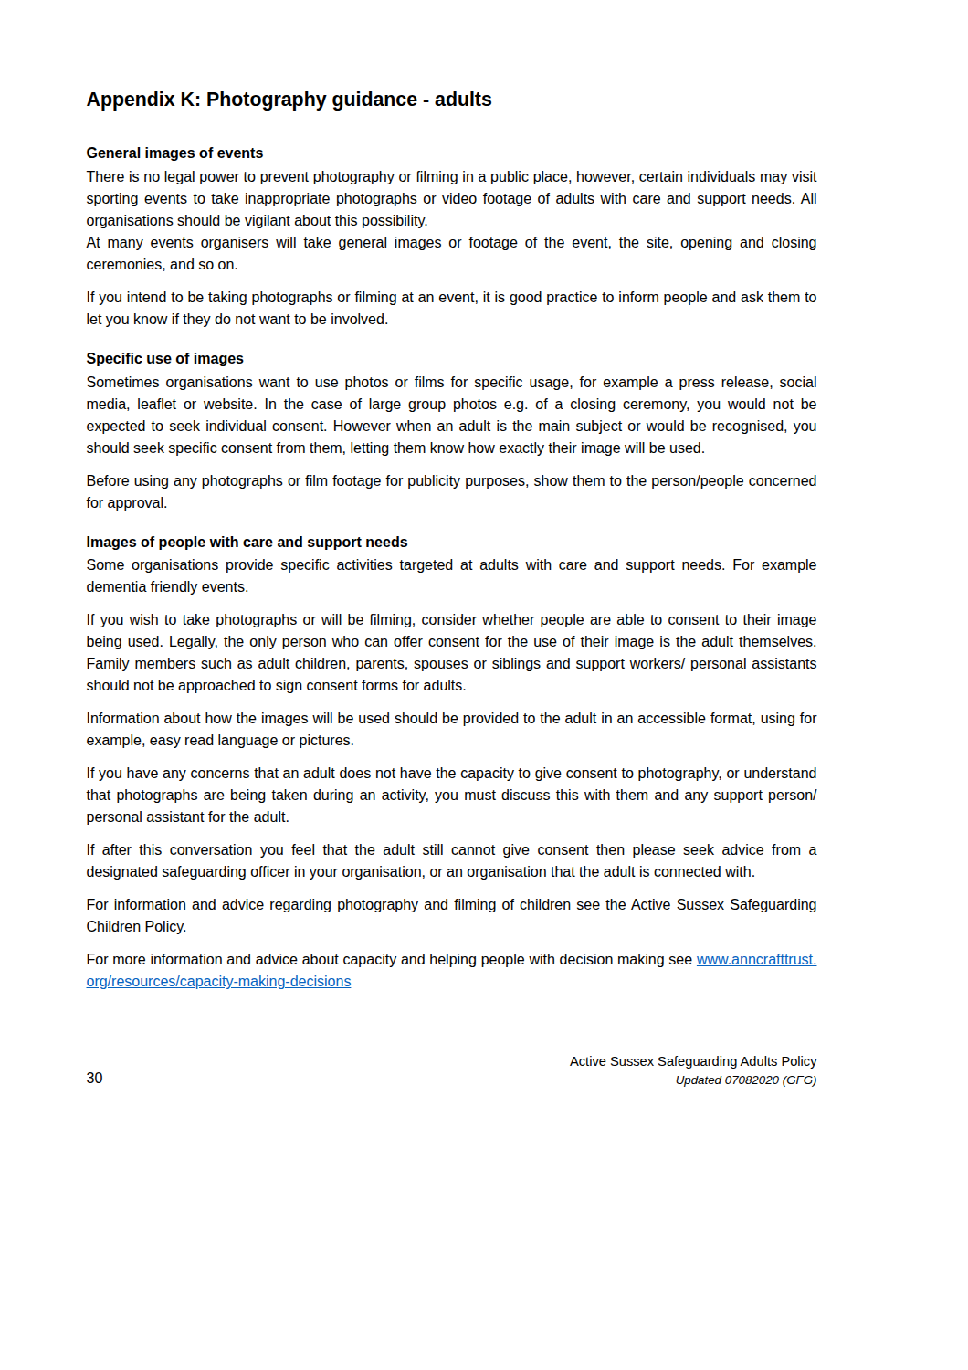Appendix K: Photography guidance - adults
General images of events
There is no legal power to prevent photography or filming in a public place, however, certain individuals may visit sporting events to take inappropriate photographs or video footage of adults with care and support needs. All organisations should be vigilant about this possibility.
At many events organisers will take general images or footage of the event, the site, opening and closing ceremonies, and so on.
If you intend to be taking photographs or filming at an event, it is good practice to inform people and ask them to let you know if they do not want to be involved.
Specific use of images
Sometimes organisations want to use photos or films for specific usage, for example a press release, social media, leaflet or website. In the case of large group photos e.g. of a closing ceremony, you would not be expected to seek individual consent. However when an adult is the main subject or would be recognised, you should seek specific consent from them, letting them know how exactly their image will be used.
Before using any photographs or film footage for publicity purposes, show them to the person/people concerned for approval.
Images of people with care and support needs
Some organisations provide specific activities targeted at adults with care and support needs. For example dementia friendly events.
If you wish to take photographs or will be filming, consider whether people are able to consent to their image being used. Legally, the only person who can offer consent for the use of their image is the adult themselves. Family members such as adult children, parents, spouses or siblings and support workers/ personal assistants should not be approached to sign consent forms for adults.
Information about how the images will be used should be provided to the adult in an accessible format, using for example, easy read language or pictures.
If you have any concerns that an adult does not have the capacity to give consent to photography, or understand that photographs are being taken during an activity, you must discuss this with them and any support person/ personal assistant for the adult.
If after this conversation you feel that the adult still cannot give consent then please seek advice from a designated safeguarding officer in your organisation, or an organisation that the adult is connected with.
For information and advice regarding photography and filming of children see the Active Sussex Safeguarding Children Policy.
For more information and advice about capacity and helping people with decision making see www.anncrafttrust.org/resources/capacity-making-decisions
30
Active Sussex Safeguarding Adults Policy
Updated 07082020 (GFG)